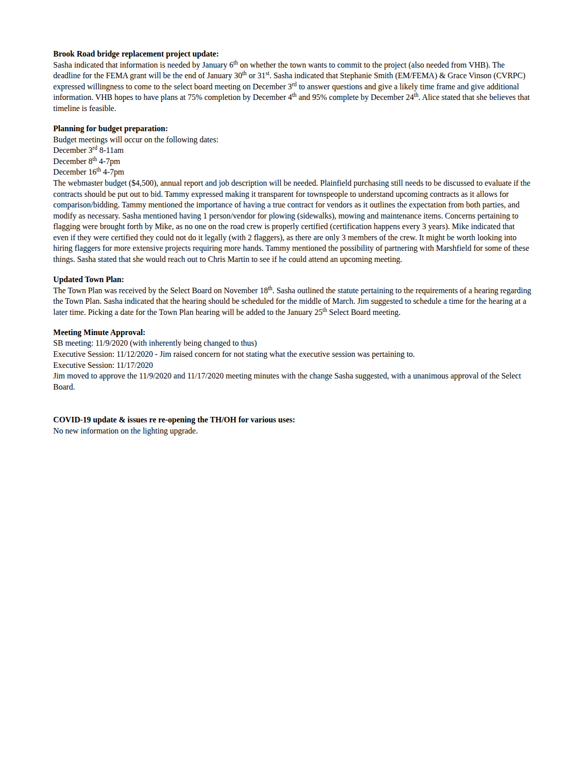Brook Road bridge replacement project update:
Sasha indicated that information is needed by January 6th on whether the town wants to commit to the project (also needed from VHB). The deadline for the FEMA grant will be the end of January 30th or 31st. Sasha indicated that Stephanie Smith (EM/FEMA) & Grace Vinson (CVRPC) expressed willingness to come to the select board meeting on December 3rd to answer questions and give a likely time frame and give additional information. VHB hopes to have plans at 75% completion by December 4th and 95% complete by December 24th. Alice stated that she believes that timeline is feasible.
Planning for budget preparation:
Budget meetings will occur on the following dates:
December 3rd 8-11am
December 8th 4-7pm
December 16th 4-7pm
The webmaster budget ($4,500), annual report and job description will be needed. Plainfield purchasing still needs to be discussed to evaluate if the contracts should be put out to bid. Tammy expressed making it transparent for townspeople to understand upcoming contracts as it allows for comparison/bidding. Tammy mentioned the importance of having a true contract for vendors as it outlines the expectation from both parties, and modify as necessary. Sasha mentioned having 1 person/vendor for plowing (sidewalks), mowing and maintenance items. Concerns pertaining to flagging were brought forth by Mike, as no one on the road crew is properly certified (certification happens every 3 years). Mike indicated that even if they were certified they could not do it legally (with 2 flaggers), as there are only 3 members of the crew. It might be worth looking into hiring flaggers for more extensive projects requiring more hands. Tammy mentioned the possibility of partnering with Marshfield for some of these things. Sasha stated that she would reach out to Chris Martin to see if he could attend an upcoming meeting.
Updated Town Plan:
The Town Plan was received by the Select Board on November 18th. Sasha outlined the statute pertaining to the requirements of a hearing regarding the Town Plan. Sasha indicated that the hearing should be scheduled for the middle of March. Jim suggested to schedule a time for the hearing at a later time. Picking a date for the Town Plan hearing will be added to the January 25th Select Board meeting.
Meeting Minute Approval:
SB meeting: 11/9/2020 (with inherently being changed to thus)
Executive Session: 11/12/2020 - Jim raised concern for not stating what the executive session was pertaining to.
Executive Session: 11/17/2020
Jim moved to approve the 11/9/2020 and 11/17/2020 meeting minutes with the change Sasha suggested, with a unanimous approval of the Select Board.
COVID-19 update & issues re re-opening the TH/OH for various uses:
No new information on the lighting upgrade.